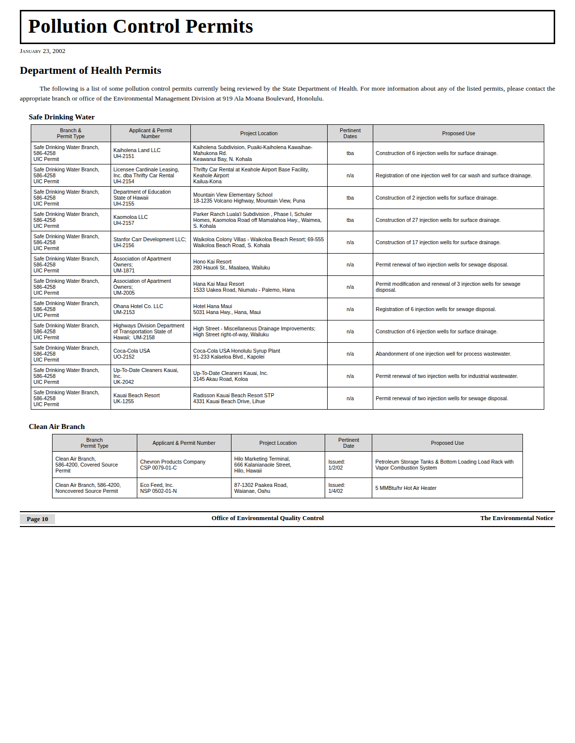Pollution Control Permits
January 23, 2002
Department of Health Permits
The following is a list of some pollution control permits currently being reviewed by the State Department of Health. For more information about any of the listed permits, please contact the appropriate branch or office of the Environmental Management Division at 919 Ala Moana Boulevard, Honolulu.
Safe Drinking Water
| Branch & Permit Type | Applicant & Permit Number | Project Location | Pertinent Dates | Proposed Use |
| --- | --- | --- | --- | --- |
| Safe Drinking Water Branch, 586-4258 UIC Permit | Kaiholena Land LLC UH-2151 | Kaiholena Subdivision, Puaiki-Kaiholena Kawaihae-Mahukona Rd. Keawanui Bay, N. Kohala | tba | Construction of 6 injection wells for surface drainage. |
| Safe Drinking Water Branch, 586-4258 UIC Permit | Licensee Cardinale Leasing, Inc. dba Thrifty Car Rental UH-2154 | Thrifty Car Rental at Keahole Airport Base Facility, Keahole Airport Kailua-Kona | n/a | Registration of one injection well for car wash and surface drainage. |
| Safe Drinking Water Branch, 586-4258 UIC Permit | Department of Education State of Hawaii UH-2155 | Mountain View Elementary School 18-1235 Volcano Highway, Mountain View, Puna | tba | Construction of 2 injection wells for surface drainage. |
| Safe Drinking Water Branch, 586-4258 UIC Permit | Kaomoloa LLC UH-2157 | Parker Ranch Luala'i Subdivision , Phase I, Schuler Homes, Kaomoloa Road off Mamalahoa Hwy., Waimea, S. Kohala | tba | Construction of 27 injection wells for surface drainage. |
| Safe Drinking Water Branch, 586-4258 UIC Permit | Stanfor Carr Development LLC; UH-2156 | Waikoloa Colony Villas - Waikoloa Beach Resort; 69-555 Waikoloa Beach Road, S. Kohala | n/a | Construction of 17 injection wells for surface drainage. |
| Safe Drinking Water Branch, 586-4258 UIC Permit | Association of Apartment Owners; UM-1871 | Hono Kai Resort 280 Hauoli St., Maalaea, Wailuku | n/a | Permit renewal of two injection wells for sewage disposal. |
| Safe Drinking Water Branch, 586-4258 UIC Permit | Association of Apartment Owners; UM-2005 | Hana Kai Maui Resort 1533 Uakea Road, Niumalu - Palemo, Hana | n/a | Permit modification and renewal of 3 injection wells for sewage disposal. |
| Safe Drinking Water Branch, 586-4258 UIC Permit | Ohana Hotel Co. LLC UM-2153 | Hotel Hana Maui 5031 Hana Hwy., Hana, Maui | n/a | Registration of 6 injection wells for sewage disposal. |
| Safe Drinking Water Branch, 586-4258 UIC Permit | Highways Division Department of Transportation State of Hawaii; UM-2158 | High Street - Miscellaneous Drainage Improvements; High Street right-of-way, Wailuku | n/a | Construction of 6 injection wells for surface drainage. |
| Safe Drinking Water Branch, 586-4258 UIC Permit | Coca-Cola USA UO-2152 | Coca-Cola USA Honolulu Syrup Plant 91-233 Kalaeloa Blvd., Kapolei | n/a | Abandonment of one injection well for process wastewater. |
| Safe Drinking Water Branch, 586-4258 UIC Permit | Up-To-Date Cleaners Kauai, Inc. UK-2042 | Up-To-Date Cleaners Kauai, Inc. 3145 Akau Road, Koloa | n/a | Permit renewal of two injection wells for industrial wastewater. |
| Safe Drinking Water Branch, 586-4258 UIC Permit | Kauai Beach Resort UK-1255 | Radisson Kauai Beach Resort STP 4331 Kauai Beach Drive, Lihue | n/a | Permit renewal of two injection wells for sewage disposal. |
Clean Air Branch
| Branch Permit Type | Applicant & Permit Number | Project Location | Pertinent Date | Proposed Use |
| --- | --- | --- | --- | --- |
| Clean Air Branch, 586-4200, Covered Source Permit | Chevron Products Company CSP 0079-01-C | Hilo Marketing Terminal, 666 Kalanianaole Street, Hilo, Hawaii | Issued: 1/2/02 | Petroleum Storage Tanks & Bottom Loading Load Rack with Vapor Combustion System |
| Clean Air Branch, 586-4200, Noncovered Source Permit | Eco Feed, Inc. NSP 0502-01-N | 87-1302 Paakea Road, Waianae, Oahu | Issued: 1/4/02 | 5 MMBtu/hr Hot Air Heater |
Page 10
Office of Environmental Quality Control
The Environmental Notice